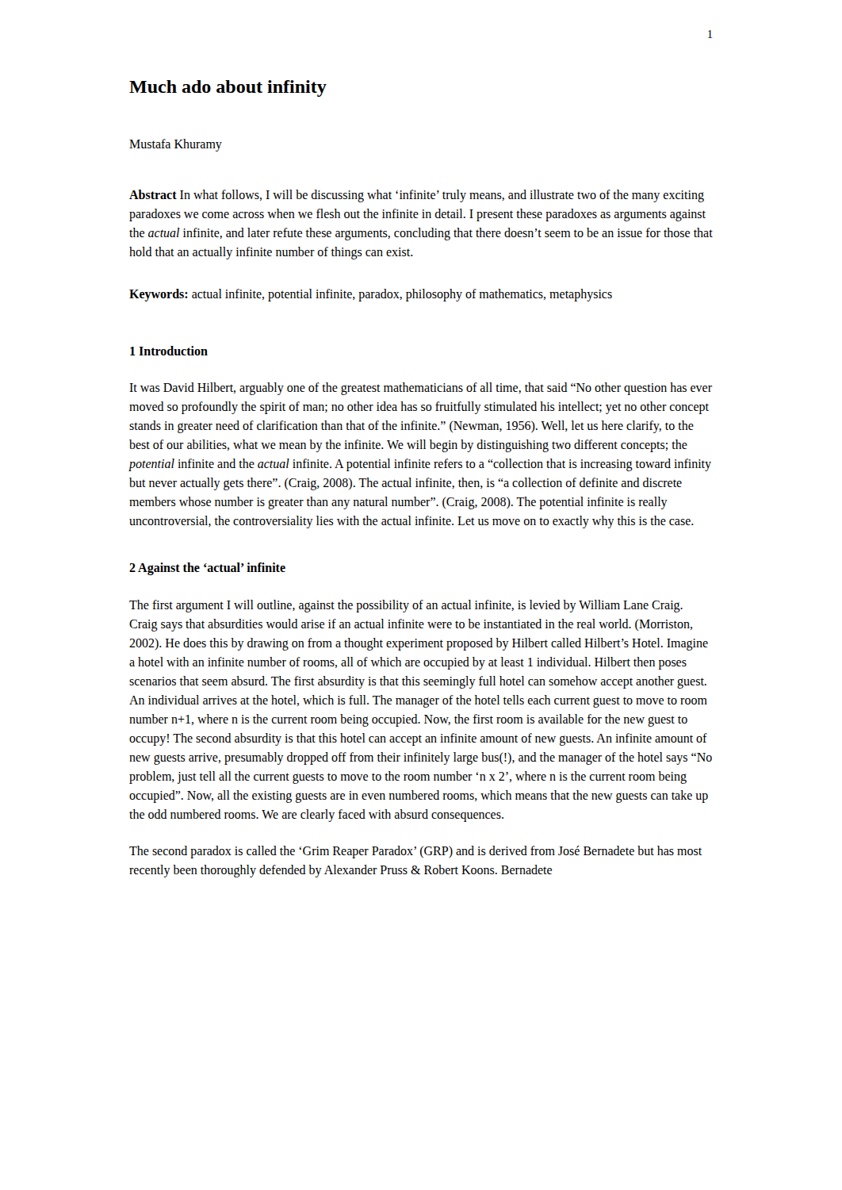1
Much ado about infinity
Mustafa Khuramy
Abstract In what follows, I will be discussing what ‘infinite’ truly means, and illustrate two of the many exciting paradoxes we come across when we flesh out the infinite in detail. I present these paradoxes as arguments against the actual infinite, and later refute these arguments, concluding that there doesn’t seem to be an issue for those that hold that an actually infinite number of things can exist.
Keywords: actual infinite, potential infinite, paradox, philosophy of mathematics, metaphysics
1 Introduction
It was David Hilbert, arguably one of the greatest mathematicians of all time, that said “No other question has ever moved so profoundly the spirit of man; no other idea has so fruitfully stimulated his intellect; yet no other concept stands in greater need of clarification than that of the infinite.” (Newman, 1956). Well, let us here clarify, to the best of our abilities, what we mean by the infinite. We will begin by distinguishing two different concepts; the potential infinite and the actual infinite. A potential infinite refers to a “collection that is increasing toward infinity but never actually gets there”. (Craig, 2008). The actual infinite, then, is “a collection of definite and discrete members whose number is greater than any natural number”. (Craig, 2008). The potential infinite is really uncontroversial, the controversiality lies with the actual infinite. Let us move on to exactly why this is the case.
2 Against the ‘actual’ infinite
The first argument I will outline, against the possibility of an actual infinite, is levied by William Lane Craig. Craig says that absurdities would arise if an actual infinite were to be instantiated in the real world. (Morriston, 2002). He does this by drawing on from a thought experiment proposed by Hilbert called Hilbert’s Hotel. Imagine a hotel with an infinite number of rooms, all of which are occupied by at least 1 individual. Hilbert then poses scenarios that seem absurd. The first absurdity is that this seemingly full hotel can somehow accept another guest. An individual arrives at the hotel, which is full. The manager of the hotel tells each current guest to move to room number n+1, where n is the current room being occupied. Now, the first room is available for the new guest to occupy! The second absurdity is that this hotel can accept an infinite amount of new guests. An infinite amount of new guests arrive, presumably dropped off from their infinitely large bus(!), and the manager of the hotel says “No problem, just tell all the current guests to move to the room number ‘n x 2’, where n is the current room being occupied”. Now, all the existing guests are in even numbered rooms, which means that the new guests can take up the odd numbered rooms. We are clearly faced with absurd consequences.
The second paradox is called the ‘Grim Reaper Paradox’ (GRP) and is derived from José Bernadete but has most recently been thoroughly defended by Alexander Pruss & Robert Koons. Bernadete